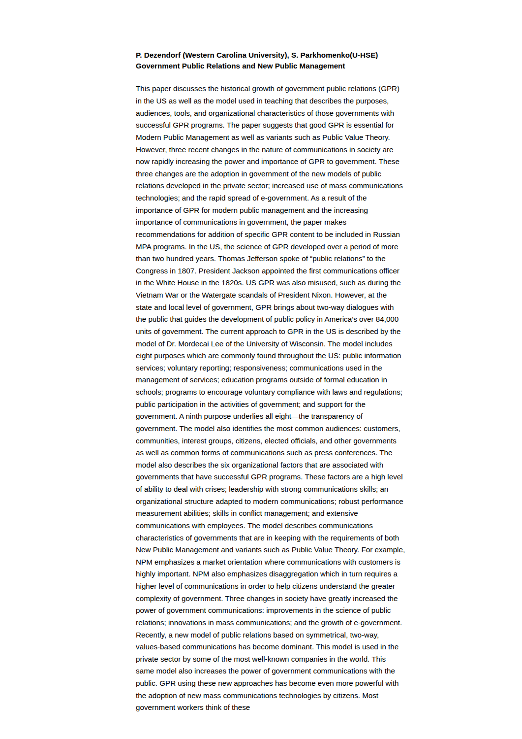P. Dezendorf (Western Carolina University), S. Parkhomenko(U-HSE)
Government Public Relations and New Public Management
This paper discusses the historical growth of government public relations (GPR) in the US as well as the model used in teaching that describes the purposes, audiences, tools, and organizational characteristics of those governments with successful GPR programs. The paper suggests that good GPR is essential for Modern Public Management as well as variants such as Public Value Theory. However, three recent changes in the nature of communications in society are now rapidly increasing the power and importance of GPR to government. These three changes are the adoption in government of the new models of public relations developed in the private sector; increased use of mass communications technologies; and the rapid spread of e-government. As a result of the importance of GPR for modern public management and the increasing importance of communications in government, the paper makes recommendations for addition of specific GPR content to be included in Russian MPA programs. In the US, the science of GPR developed over a period of more than two hundred years. Thomas Jefferson spoke of “public relations” to the Congress in 1807. President Jackson appointed the first communications officer in the White House in the 1820s. US GPR was also misused, such as during the Vietnam War or the Watergate scandals of President Nixon. However, at the state and local level of government, GPR brings about two-way dialogues with the public that guides the development of public policy in America’s over 84,000 units of government. The current approach to GPR in the US is described by the model of Dr. Mordecai Lee of the University of Wisconsin. The model includes eight purposes which are commonly found throughout the US: public information services; voluntary reporting; responsiveness; communications used in the management of services; education programs outside of formal education in schools; programs to encourage voluntary compliance with laws and regulations; public participation in the activities of government; and support for the government. A ninth purpose underlies all eight—the transparency of government. The model also identifies the most common audiences: customers, communities, interest groups, citizens, elected officials, and other governments as well as common forms of communications such as press conferences. The model also describes the six organizational factors that are associated with governments that have successful GPR programs. These factors are a high level of ability to deal with crises; leadership with strong communications skills; an organizational structure adapted to modern communications; robust performance measurement abilities; skills in conflict management; and extensive communications with employees. The model describes communications characteristics of governments that are in keeping with the requirements of both New Public Management and variants such as Public Value Theory. For example, NPM emphasizes a market orientation where communications with customers is highly important. NPM also emphasizes disaggregation which in turn requires a higher level of communications in order to help citizens understand the greater complexity of government. Three changes in society have greatly increased the power of government communications: improvements in the science of public relations; innovations in mass communications; and the growth of e-government. Recently, a new model of public relations based on symmetrical, two-way, values-based communications has become dominant. This model is used in the private sector by some of the most well-known companies in the world. This same model also increases the power of government communications with the public. GPR using these new approaches has become even more powerful with the adoption of new mass communications technologies by citizens. Most government workers think of these